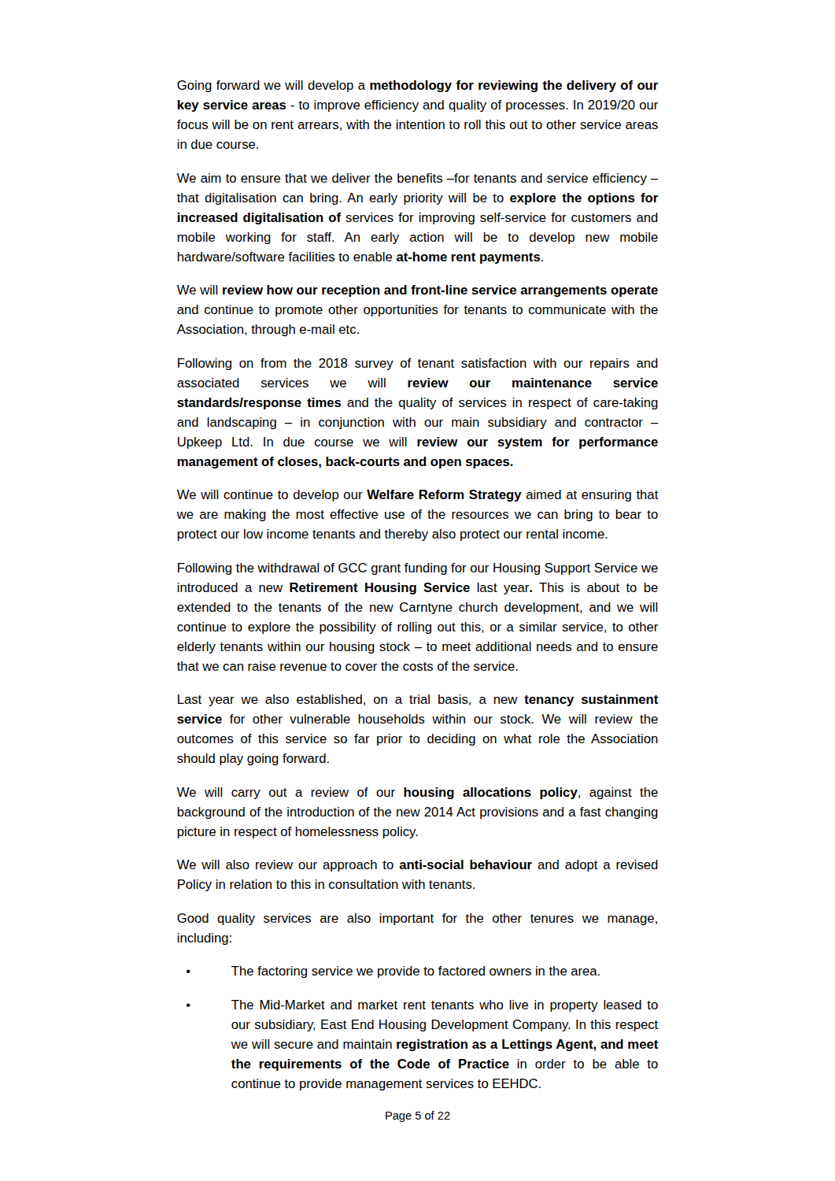Going forward we will develop a methodology for reviewing the delivery of our key service areas - to improve efficiency and quality of processes. In 2019/20 our focus will be on rent arrears, with the intention to roll this out to other service areas in due course.
We aim to ensure that we deliver the benefits –for tenants and service efficiency – that digitalisation can bring. An early priority will be to explore the options for increased digitalisation of services for improving self-service for customers and mobile working for staff. An early action will be to develop new mobile hardware/software facilities to enable at-home rent payments.
We will review how our reception and front-line service arrangements operate and continue to promote other opportunities for tenants to communicate with the Association, through e-mail etc.
Following on from the 2018 survey of tenant satisfaction with our repairs and associated services we will review our maintenance service standards/response times and the quality of services in respect of care-taking and landscaping – in conjunction with our main subsidiary and contractor – Upkeep Ltd. In due course we will review our system for performance management of closes, back-courts and open spaces.
We will continue to develop our Welfare Reform Strategy aimed at ensuring that we are making the most effective use of the resources we can bring to bear to protect our low income tenants and thereby also protect our rental income.
Following the withdrawal of GCC grant funding for our Housing Support Service we introduced a new Retirement Housing Service last year. This is about to be extended to the tenants of the new Carntyne church development, and we will continue to explore the possibility of rolling out this, or a similar service, to other elderly tenants within our housing stock – to meet additional needs and to ensure that we can raise revenue to cover the costs of the service.
Last year we also established, on a trial basis, a new tenancy sustainment service for other vulnerable households within our stock. We will review the outcomes of this service so far prior to deciding on what role the Association should play going forward.
We will carry out a review of our housing allocations policy, against the background of the introduction of the new 2014 Act provisions and a fast changing picture in respect of homelessness policy.
We will also review our approach to anti-social behaviour and adopt a revised Policy in relation to this in consultation with tenants.
Good quality services are also important for the other tenures we manage, including:
The factoring service we provide to factored owners in the area.
The Mid-Market and market rent tenants who live in property leased to our subsidiary, East End Housing Development Company. In this respect we will secure and maintain registration as a Lettings Agent, and meet the requirements of the Code of Practice in order to be able to continue to provide management services to EEHDC.
Page 5 of 22